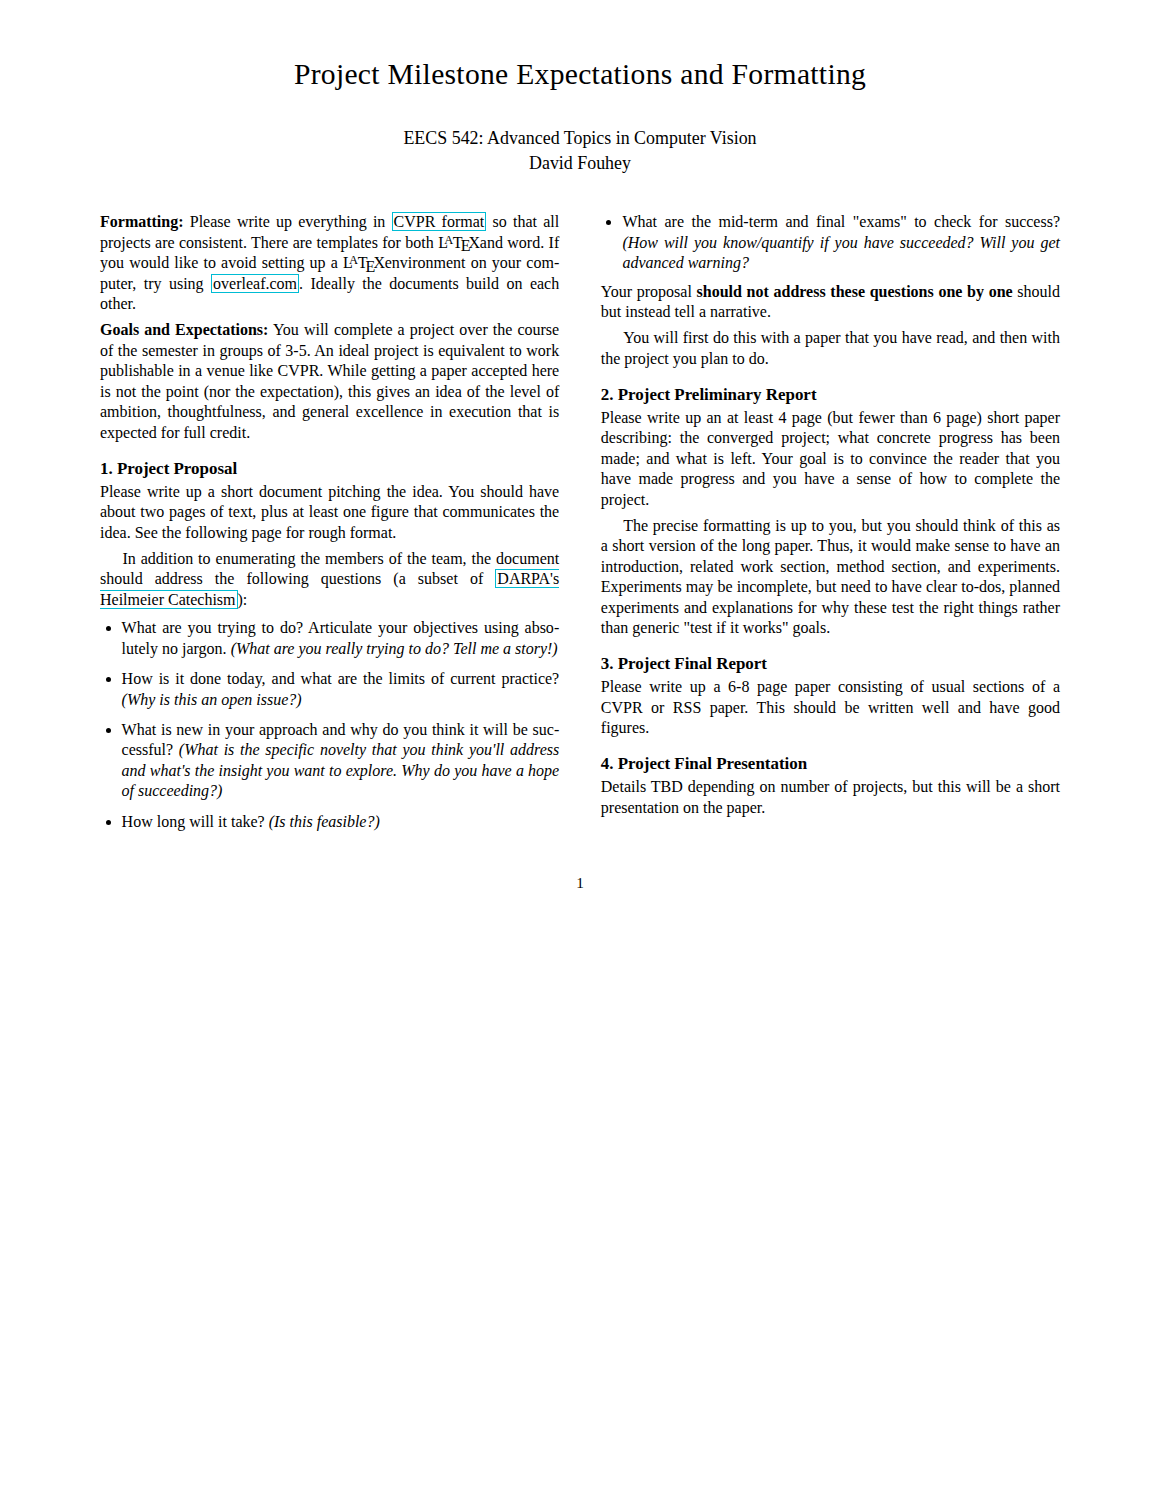Project Milestone Expectations and Formatting
EECS 542: Advanced Topics in Computer Vision
David Fouhey
Formatting: Please write up everything in CVPR format so that all projects are consistent. There are templates for both LATEXand word. If you would like to avoid setting up a LATEXenvironment on your computer, try using overleaf.com. Ideally the documents build on each other.
Goals and Expectations: You will complete a project over the course of the semester in groups of 3-5. An ideal project is equivalent to work publishable in a venue like CVPR. While getting a paper accepted here is not the point (nor the expectation), this gives an idea of the level of ambition, thoughtfulness, and general excellence in execution that is expected for full credit.
1. Project Proposal
Please write up a short document pitching the idea. You should have about two pages of text, plus at least one figure that communicates the idea. See the following page for rough format.
In addition to enumerating the members of the team, the document should address the following questions (a subset of DARPA's Heilmeier Catechism):
What are you trying to do? Articulate your objectives using absolutely no jargon. (What are you really trying to do? Tell me a story!)
How is it done today, and what are the limits of current practice? (Why is this an open issue?)
What is new in your approach and why do you think it will be successful? (What is the specific novelty that you think you'll address and what's the insight you want to explore. Why do you have a hope of succeeding?)
How long will it take? (Is this feasible?)
What are the mid-term and final "exams" to check for success? (How will you know/quantify if you have succeeded? Will you get advanced warning?
Your proposal should not address these questions one by one should but instead tell a narrative.
You will first do this with a paper that you have read, and then with the project you plan to do.
2. Project Preliminary Report
Please write up an at least 4 page (but fewer than 6 page) short paper describing: the converged project; what concrete progress has been made; and what is left. Your goal is to convince the reader that you have made progress and you have a sense of how to complete the project.
The precise formatting is up to you, but you should think of this as a short version of the long paper. Thus, it would make sense to have an introduction, related work section, method section, and experiments. Experiments may be incomplete, but need to have clear to-dos, planned experiments and explanations for why these test the right things rather than generic "test if it works" goals.
3. Project Final Report
Please write up a 6-8 page paper consisting of usual sections of a CVPR or RSS paper. This should be written well and have good figures.
4. Project Final Presentation
Details TBD depending on number of projects, but this will be a short presentation on the paper.
1